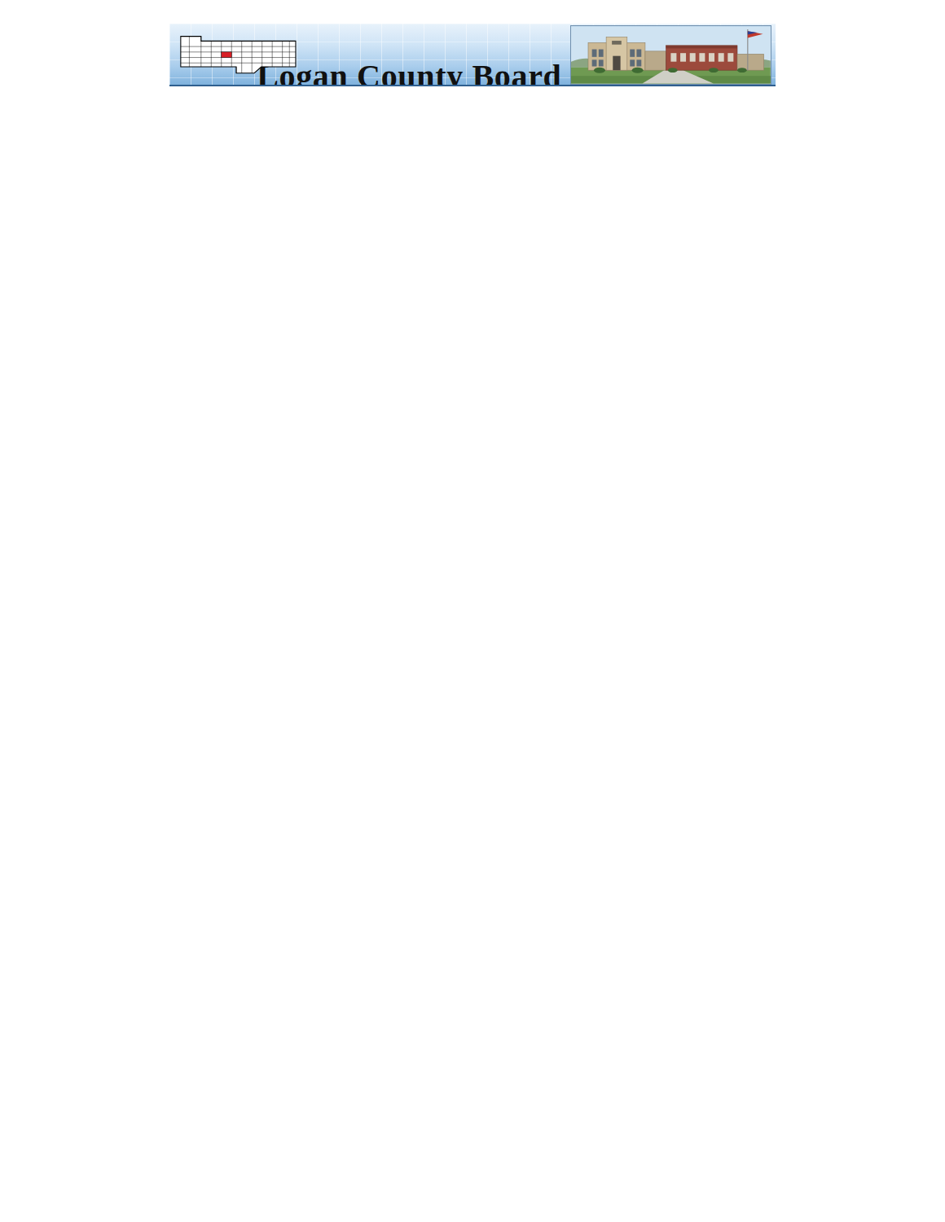Logan County Board Minutes